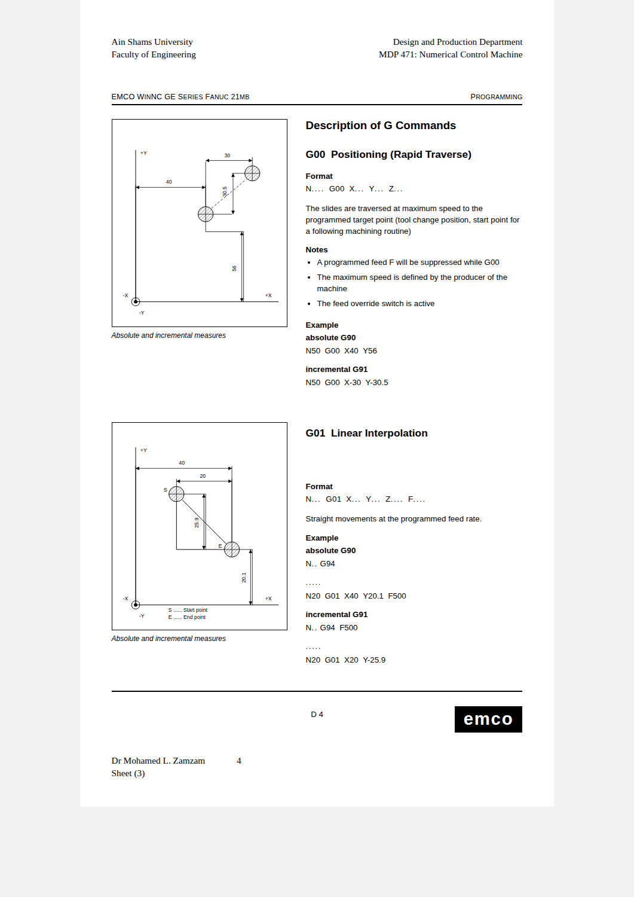Ain Shams University
Faculty of Engineering
Design and Production Department
MDP 471: Numerical Control Machine
EMCO WINNC GE SERIES FANUC 21MB
PROGRAMMING
+Y +X -X -Y 30 30.5 40 56
Absolute and incremental measures
Description of G Commands
G00 Positioning (Rapid Traverse)
Format
N.... G00 X... Y... Z...
The slides are traversed at maximum speed to the programmed target point (tool change position, start point for a following machining routine)
Notes
A programmed feed F will be suppressed while G00
The maximum speed is defined by the producer of the machine
The feed override switch is active
Example
absolute G90
N50 G00 X40 Y56
incremental G91
N50 G00 X-30 Y-30.5
+Y +X -X -Y S E 40 20 25.9 20.1 S ...... Start point E ...... End point
Absolute and incremental measures
G01 Linear Interpolation
Format
N... G01 X... Y... Z.... F....
Straight movements at the programmed feed rate.
Example
absolute G90
N.. G94
.....
N20 G01 X40 Y20.1 F500
incremental G91
N.. G94 F500
.....
N20 G01 X20 Y-25.9
D 4
emco
Dr Mohamed L. Zamzam
Sheet (3)
4